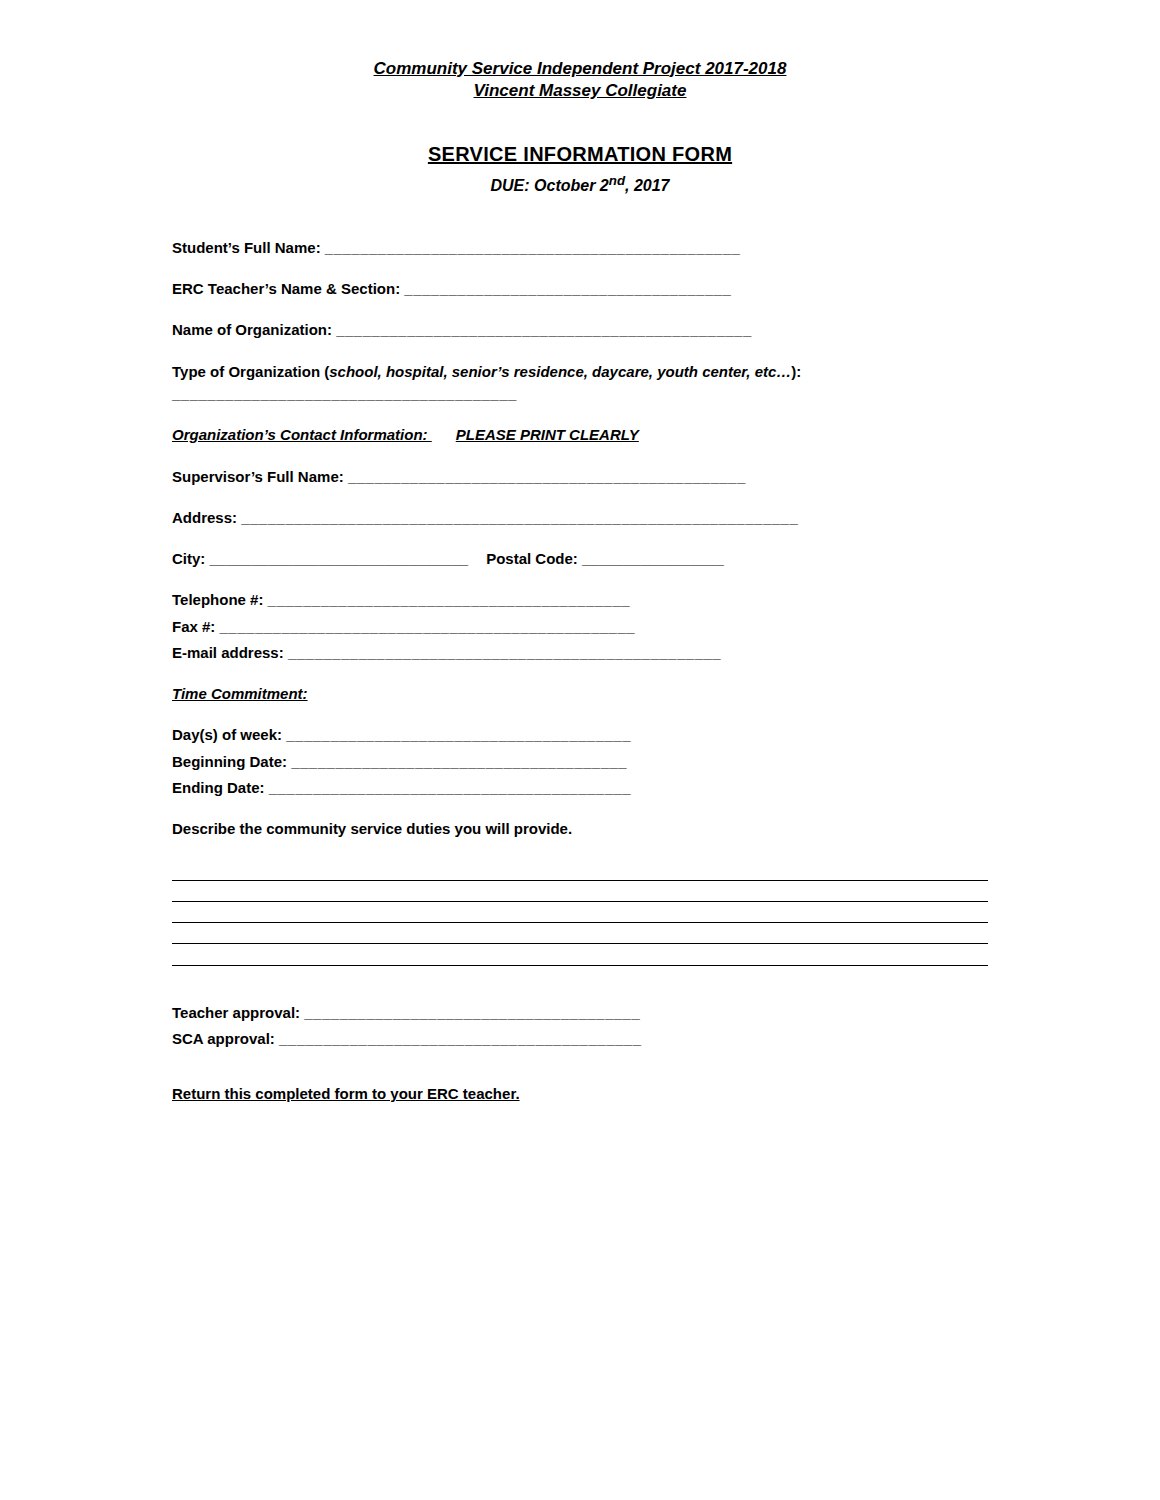Community Service Independent Project 2017-2018
Vincent Massey Collegiate
SERVICE INFORMATION FORM
DUE: October 2nd, 2017
Student’s Full Name: _______________________________________________
ERC Teacher’s Name & Section: _____________________________________
Name of Organization: _______________________________________________
Type of Organization (school, hospital, senior’s residence, daycare, youth center, etc…): _______________________________________
Organization’s Contact Information: PLEASE PRINT CLEARLY
Supervisor’s Full Name: _____________________________________________
Address: _______________________________________________________________
City: _______________________________ Postal Code: _________________
Telephone #: _________________________________________
Fax #: _______________________________________________
E-mail address: _________________________________________________
Time Commitment:
Day(s) of week: _______________________________________
Beginning Date: ______________________________________
Ending Date: _________________________________________
Describe the community service duties you will provide.
Teacher approval: ______________________________________
SCA approval: _________________________________________
Return this completed form to your ERC teacher.